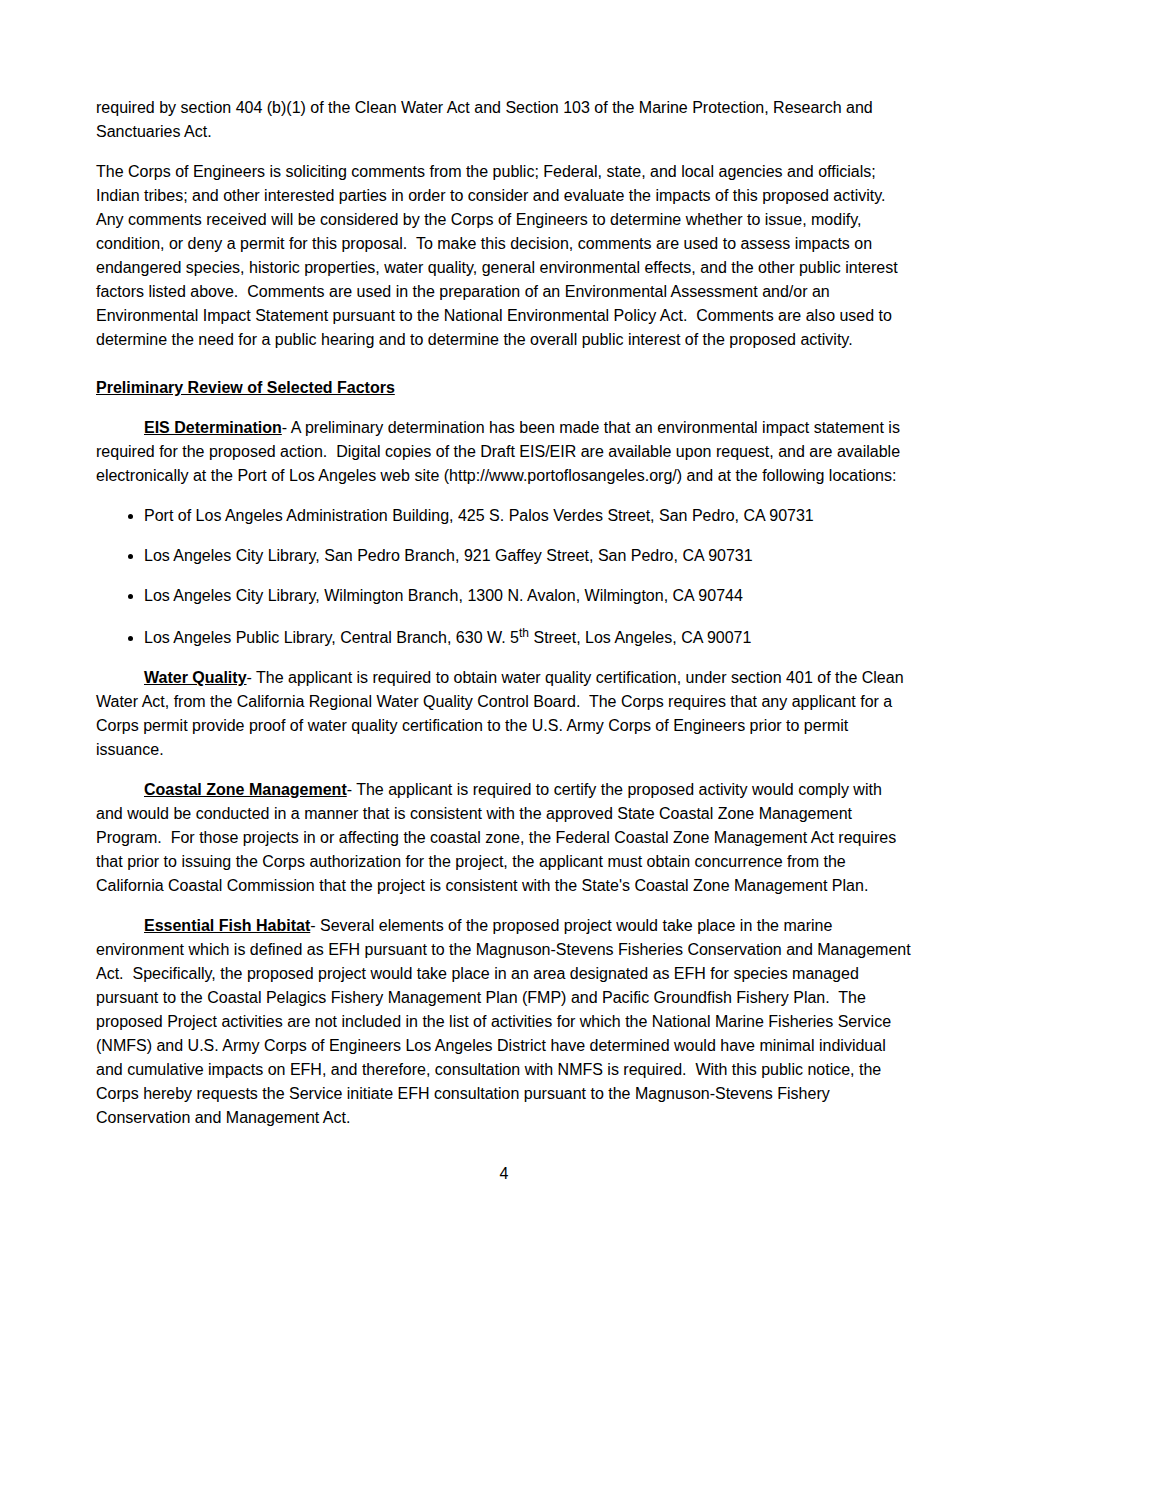required by section 404 (b)(1) of the Clean Water Act and Section 103 of the Marine Protection, Research and Sanctuaries Act.
The Corps of Engineers is soliciting comments from the public; Federal, state, and local agencies and officials; Indian tribes; and other interested parties in order to consider and evaluate the impacts of this proposed activity. Any comments received will be considered by the Corps of Engineers to determine whether to issue, modify, condition, or deny a permit for this proposal. To make this decision, comments are used to assess impacts on endangered species, historic properties, water quality, general environmental effects, and the other public interest factors listed above. Comments are used in the preparation of an Environmental Assessment and/or an Environmental Impact Statement pursuant to the National Environmental Policy Act. Comments are also used to determine the need for a public hearing and to determine the overall public interest of the proposed activity.
Preliminary Review of Selected Factors
EIS Determination- A preliminary determination has been made that an environmental impact statement is required for the proposed action. Digital copies of the Draft EIS/EIR are available upon request, and are available electronically at the Port of Los Angeles web site (http://www.portoflosangeles.org/) and at the following locations:
Port of Los Angeles Administration Building, 425 S. Palos Verdes Street, San Pedro, CA 90731
Los Angeles City Library, San Pedro Branch, 921 Gaffey Street, San Pedro, CA 90731
Los Angeles City Library, Wilmington Branch, 1300 N. Avalon, Wilmington, CA 90744
Los Angeles Public Library, Central Branch, 630 W. 5th Street, Los Angeles, CA 90071
Water Quality- The applicant is required to obtain water quality certification, under section 401 of the Clean Water Act, from the California Regional Water Quality Control Board. The Corps requires that any applicant for a Corps permit provide proof of water quality certification to the U.S. Army Corps of Engineers prior to permit issuance.
Coastal Zone Management- The applicant is required to certify the proposed activity would comply with and would be conducted in a manner that is consistent with the approved State Coastal Zone Management Program. For those projects in or affecting the coastal zone, the Federal Coastal Zone Management Act requires that prior to issuing the Corps authorization for the project, the applicant must obtain concurrence from the California Coastal Commission that the project is consistent with the State's Coastal Zone Management Plan.
Essential Fish Habitat- Several elements of the proposed project would take place in the marine environment which is defined as EFH pursuant to the Magnuson-Stevens Fisheries Conservation and Management Act. Specifically, the proposed project would take place in an area designated as EFH for species managed pursuant to the Coastal Pelagics Fishery Management Plan (FMP) and Pacific Groundfish Fishery Plan. The proposed Project activities are not included in the list of activities for which the National Marine Fisheries Service (NMFS) and U.S. Army Corps of Engineers Los Angeles District have determined would have minimal individual and cumulative impacts on EFH, and therefore, consultation with NMFS is required. With this public notice, the Corps hereby requests the Service initiate EFH consultation pursuant to the Magnuson-Stevens Fishery Conservation and Management Act.
4